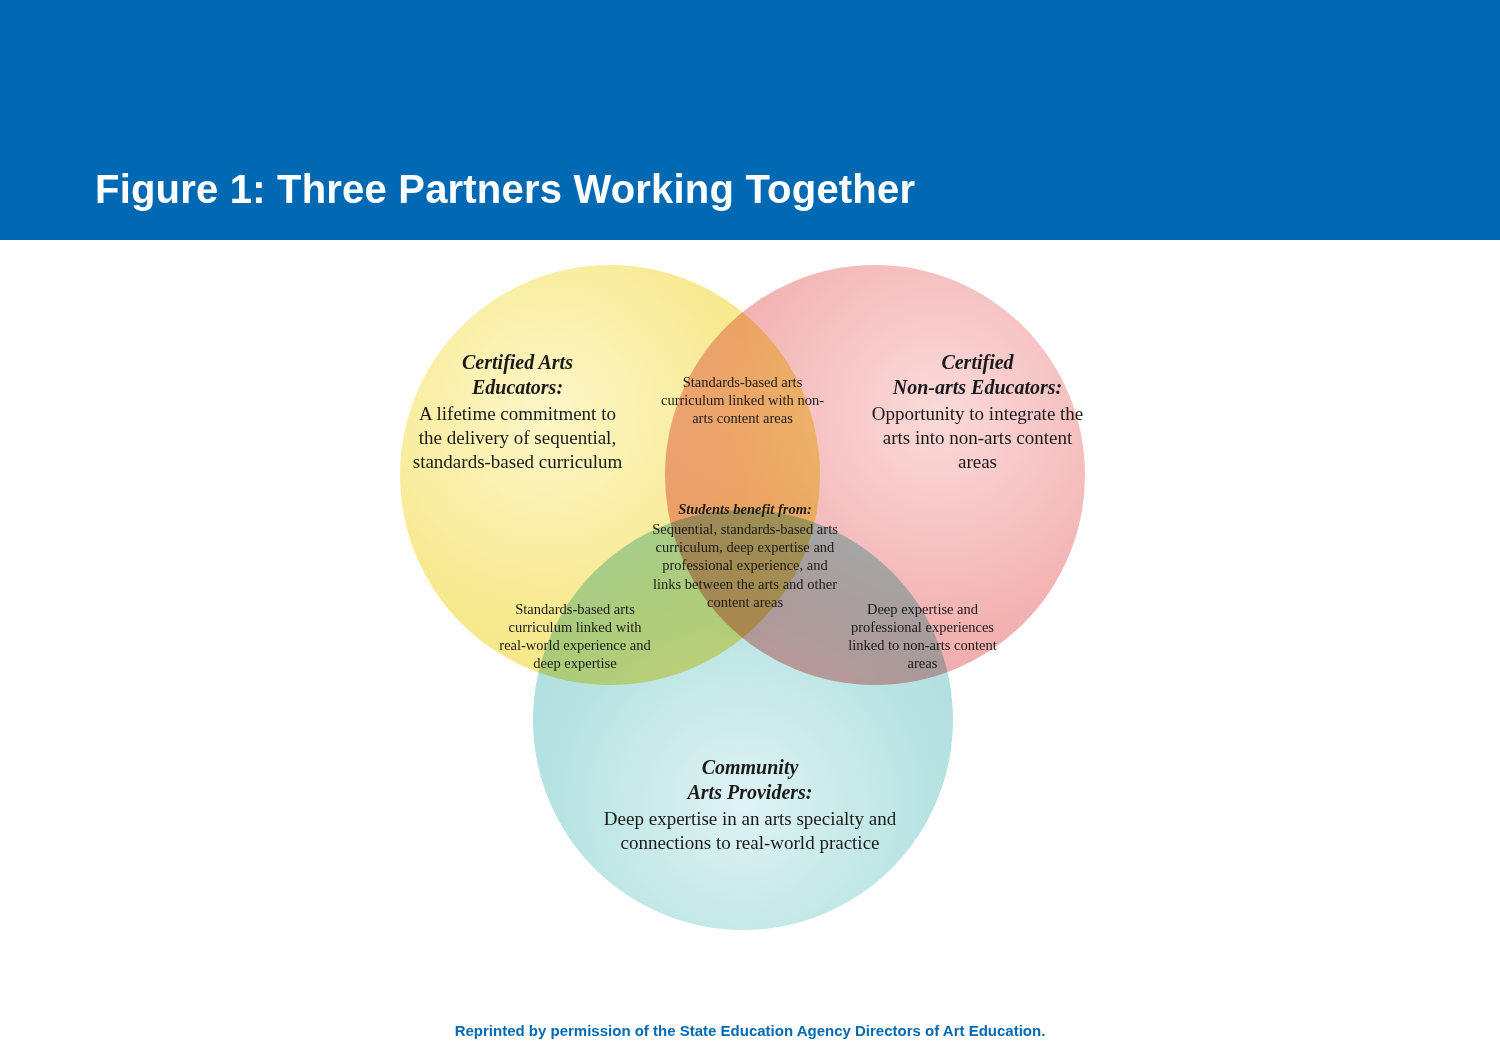Figure 1: Three Partners Working Together
Certified Arts
Educators: A lifetime commitment to the delivery of sequential, standards-based curriculum
Certified
Non-arts Educators: Opportunity to integrate the arts into non-arts content areas
Standards-based arts curriculum linked with non-arts content areas
Students benefit from: Sequential, standards-based arts curriculum, deep expertise and professional experience, and links between the arts and other content areas
Standards-based arts curriculum linked with real-world experience and deep expertise
Deep expertise and professional experiences linked to non-arts content areas
Community
Arts Providers: Deep expertise in an arts specialty and connections to real-world practice
Reprinted by permission of the State Education Agency Directors of Art Education.